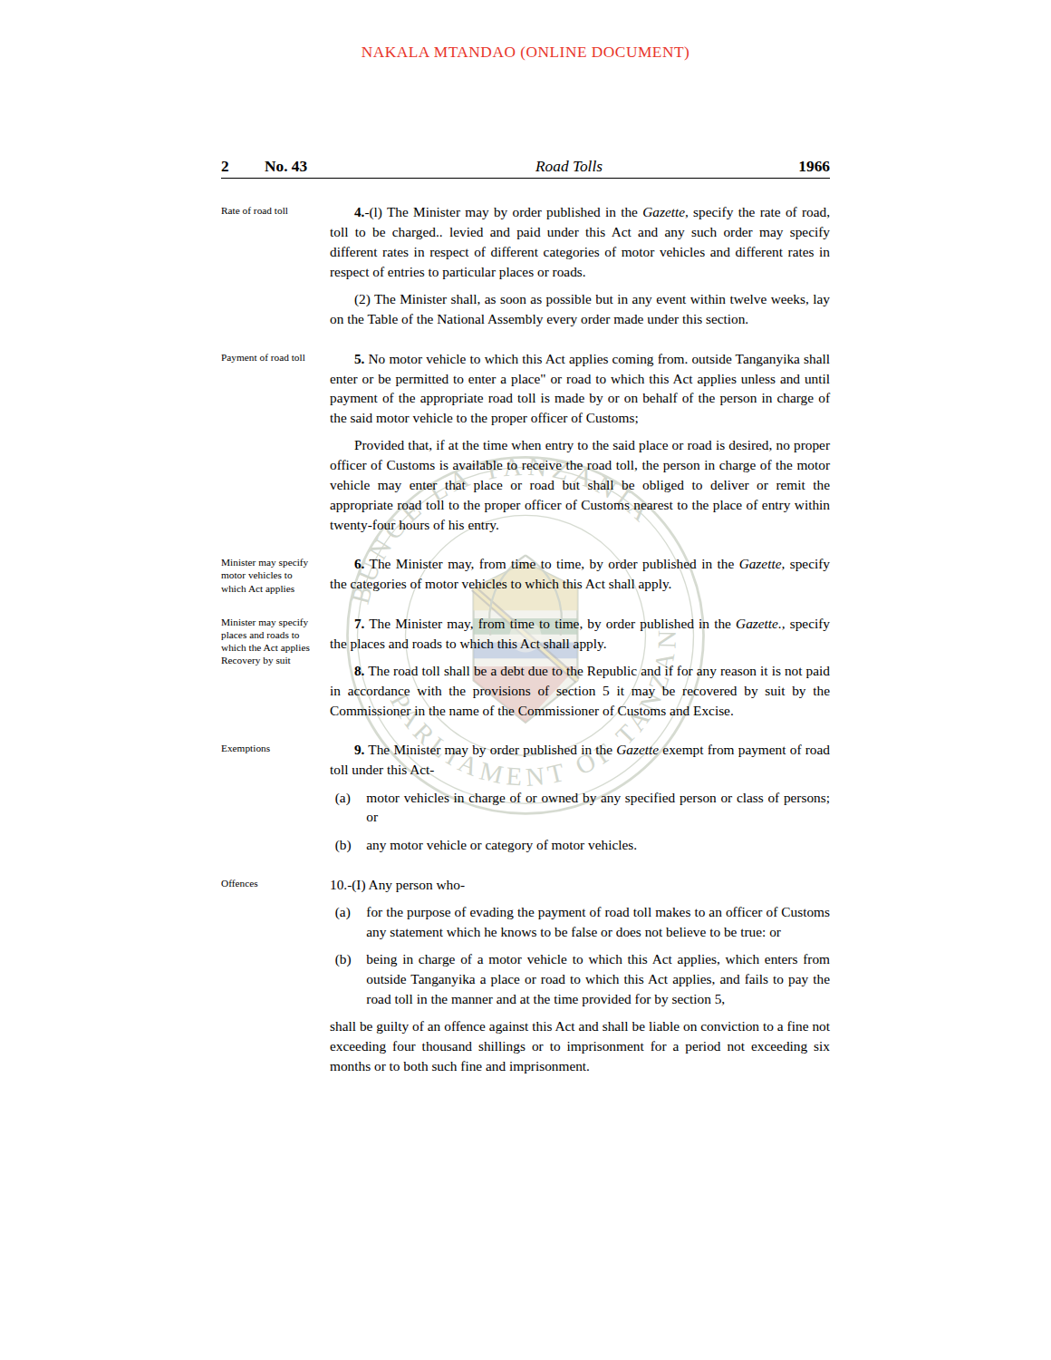NAKALA MTANDAO (ONLINE DOCUMENT)
2
No. 43
Road Tolls
1966
BUNGE LA TANZANIA PARLIAMENT OF TANZANIA
Rate of road toll
4.-(l) The Minister may by order published in the Gazette, specify the rate of road, toll to be charged.. levied and paid under this Act and any such order may specify different rates in respect of different categories of motor vehicles and different rates in respect of entries to particular places or roads.
(2) The Minister shall, as soon as possible but in any event within twelve weeks, lay on the Table of the National Assembly every order made under this section.
Payment of road toll
5. No motor vehicle to which this Act applies coming from. outside Tanganyika shall enter or be permitted to enter a place" or road to which this Act applies unless and until payment of the appropriate road toll is made by or on behalf of the person in charge of the said motor vehicle to the proper officer of Customs;
Provided that, if at the time when entry to the said place or road is desired, no proper officer of Customs is available to receive the road toll, the person in charge of the motor vehicle may enter that place or road but shall be obliged to deliver or remit the appropriate road toll to the proper officer of Customs nearest to the place of entry within twenty-four hours of his entry.
Minister may specify motor vehicles to which Act applies
6. The Minister may, from time to time, by order published in the Gazette, specify the categories of motor vehicles to which this Act shall apply.
Minister may specify places and roads to which the Act applies
Recovery by suit
7. The Minister may, from time to time, by order published in the Gazette., specify the places and roads to which this Act shall apply.
8. The road toll shall be a debt due to the Republic and if for any reason it is not paid in accordance with the provisions of section 5 it may be recovered by suit by the Commissioner in the name of the Commissioner of Customs and Excise.
Exemptions
9. The Minister may by order published in the Gazette exempt from payment of road toll under this Act-
(a) motor vehicles in charge of or owned by any specified person or class of persons; or
(b) any motor vehicle or category of motor vehicles.
Offences
10.-(I) Any person who-
(a) for the purpose of evading the payment of road toll makes to an officer of Customs any statement which he knows to be false or does not believe to be true: or
(b) being in charge of a motor vehicle to which this Act applies, which enters from outside Tanganyika a place or road to which this Act applies, and fails to pay the road toll in the manner and at the time provided for by section 5,
shall be guilty of an offence against this Act and shall be liable on conviction to a fine not exceeding four thousand shillings or to imprisonment for a period not exceeding six months or to both such fine and imprisonment.